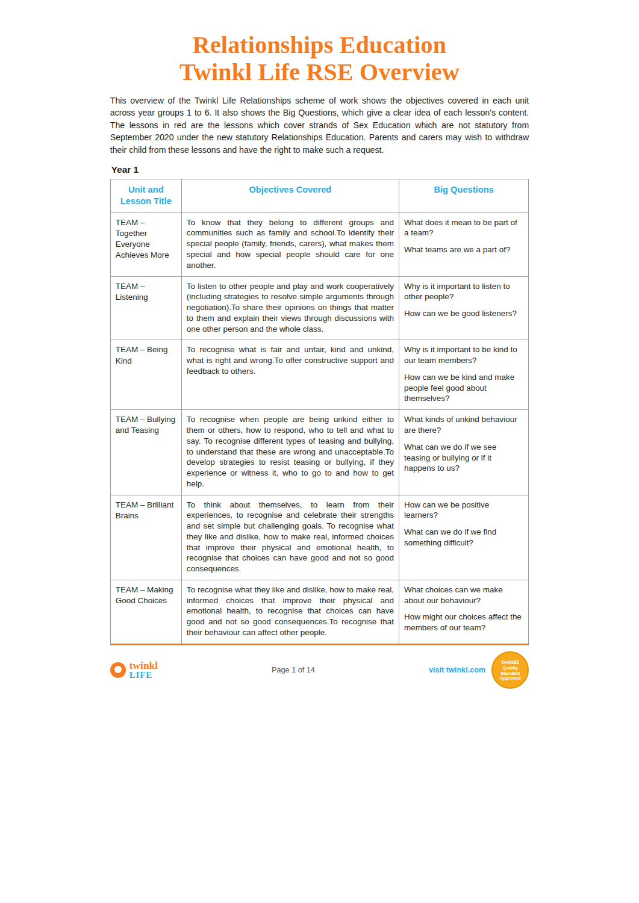Relationships Education
Twinkl Life RSE Overview
This overview of the Twinkl Life Relationships scheme of work shows the objectives covered in each unit across year groups 1 to 6. It also shows the Big Questions, which give a clear idea of each lesson's content. The lessons in red are the lessons which cover strands of Sex Education which are not statutory from September 2020 under the new statutory Relationships Education. Parents and carers may wish to withdraw their child from these lessons and have the right to make such a request.
Year 1
| Unit and Lesson Title | Objectives Covered | Big Questions |
| --- | --- | --- |
| TEAM – Together Everyone Achieves More | To know that they belong to different groups and communities such as family and school.To identify their special people (family, friends, carers), what makes them special and how special people should care for one another. | What does it mean to be part of a team? What teams are we a part of? |
| TEAM – Listening | To listen to other people and play and work cooperatively (including strategies to resolve simple arguments through negotiation).To share their opinions on things that matter to them and explain their views through discussions with one other person and the whole class. | Why is it important to listen to other people? How can we be good listeners? |
| TEAM – Being Kind | To recognise what is fair and unfair, kind and unkind, what is right and wrong.To offer constructive support and feedback to others. | Why is it important to be kind to our team members? How can we be kind and make people feel good about themselves? |
| TEAM – Bullying and Teasing | To recognise when people are being unkind either to them or others, how to respond, who to tell and what to say. To recognise different types of teasing and bullying, to understand that these are wrong and unacceptable.To develop strategies to resist teasing or bullying, if they experience or witness it, who to go to and how to get help. | What kinds of unkind behaviour are there? What can we do if we see teasing or bullying or if it happens to us? |
| TEAM – Brilliant Brains | To think about themselves, to learn from their experiences, to recognise and celebrate their strengths and set simple but challenging goals. To recognise what they like and dislike, how to make real, informed choices that improve their physical and emotional health, to recognise that choices can have good and not so good consequences. | How can we be positive learners? What can we do if we find something difficult? |
| TEAM – Making Good Choices | To recognise what they like and dislike, how to make real, informed choices that improve their physical and emotional health, to recognise that choices can have good and not so good consequences.To recognise that their behaviour can affect other people. | What choices can we make about our behaviour? How might our choices affect the members of our team? |
twinkl LIFE
Page 1 of 14
visit twinkl.com
twinkl Quality Standard Approved